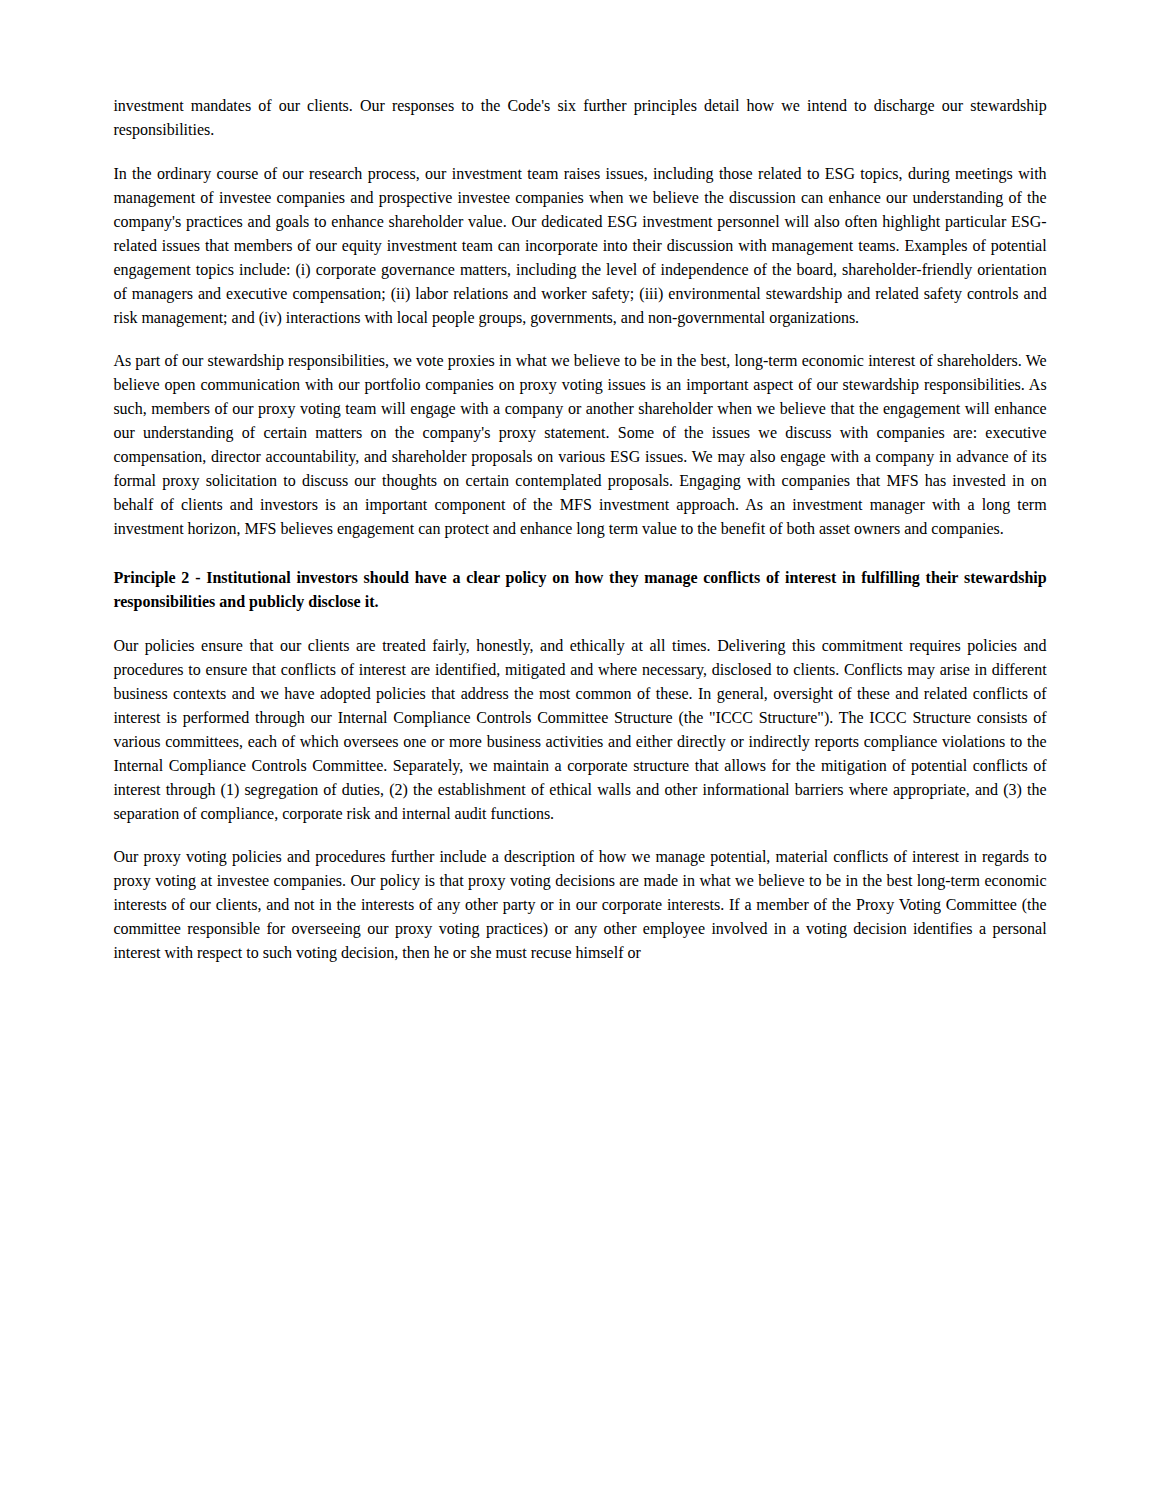investment mandates of our clients. Our responses to the Code's six further principles detail how we intend to discharge our stewardship responsibilities.
In the ordinary course of our research process, our investment team raises issues, including those related to ESG topics, during meetings with management of investee companies and prospective investee companies when we believe the discussion can enhance our understanding of the company's practices and goals to enhance shareholder value. Our dedicated ESG investment personnel will also often highlight particular ESG-related issues that members of our equity investment team can incorporate into their discussion with management teams. Examples of potential engagement topics include: (i) corporate governance matters, including the level of independence of the board, shareholder-friendly orientation of managers and executive compensation; (ii) labor relations and worker safety; (iii) environmental stewardship and related safety controls and risk management; and (iv) interactions with local people groups, governments, and non-governmental organizations.
As part of our stewardship responsibilities, we vote proxies in what we believe to be in the best, long-term economic interest of shareholders. We believe open communication with our portfolio companies on proxy voting issues is an important aspect of our stewardship responsibilities. As such, members of our proxy voting team will engage with a company or another shareholder when we believe that the engagement will enhance our understanding of certain matters on the company's proxy statement. Some of the issues we discuss with companies are: executive compensation, director accountability, and shareholder proposals on various ESG issues. We may also engage with a company in advance of its formal proxy solicitation to discuss our thoughts on certain contemplated proposals. Engaging with companies that MFS has invested in on behalf of clients and investors is an important component of the MFS investment approach. As an investment manager with a long term investment horizon, MFS believes engagement can protect and enhance long term value to the benefit of both asset owners and companies.
Principle 2 - Institutional investors should have a clear policy on how they manage conflicts of interest in fulfilling their stewardship responsibilities and publicly disclose it.
Our policies ensure that our clients are treated fairly, honestly, and ethically at all times. Delivering this commitment requires policies and procedures to ensure that conflicts of interest are identified, mitigated and where necessary, disclosed to clients. Conflicts may arise in different business contexts and we have adopted policies that address the most common of these. In general, oversight of these and related conflicts of interest is performed through our Internal Compliance Controls Committee Structure (the "ICCC Structure"). The ICCC Structure consists of various committees, each of which oversees one or more business activities and either directly or indirectly reports compliance violations to the Internal Compliance Controls Committee. Separately, we maintain a corporate structure that allows for the mitigation of potential conflicts of interest through (1) segregation of duties, (2) the establishment of ethical walls and other informational barriers where appropriate, and (3) the separation of compliance, corporate risk and internal audit functions.
Our proxy voting policies and procedures further include a description of how we manage potential, material conflicts of interest in regards to proxy voting at investee companies. Our policy is that proxy voting decisions are made in what we believe to be in the best long-term economic interests of our clients, and not in the interests of any other party or in our corporate interests. If a member of the Proxy Voting Committee (the committee responsible for overseeing our proxy voting practices) or any other employee involved in a voting decision identifies a personal interest with respect to such voting decision, then he or she must recuse himself or